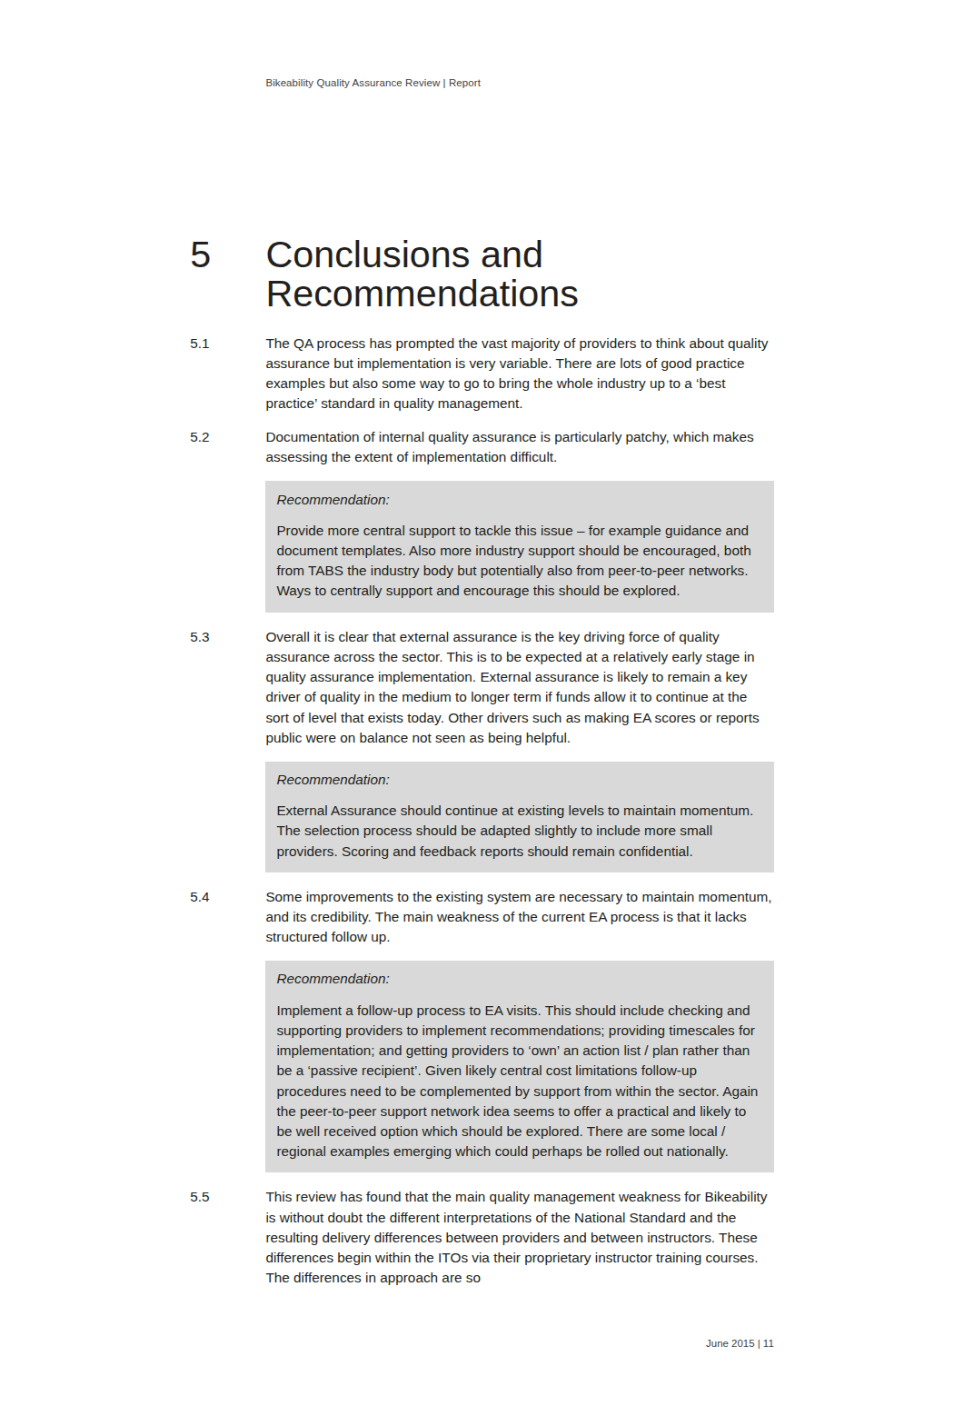Bikeability Quality Assurance Review | Report
5 Conclusions and Recommendations
5.1
The QA process has prompted the vast majority of providers to think about quality assurance but implementation is very variable. There are lots of good practice examples but also some way to go to bring the whole industry up to a ‘best practice’ standard in quality management.
5.2
Documentation of internal quality assurance is particularly patchy, which makes assessing the extent of implementation difficult.
Recommendation:
Provide more central support to tackle this issue – for example guidance and document templates. Also more industry support should be encouraged, both from TABS the industry body but potentially also from peer-to-peer networks. Ways to centrally support and encourage this should be explored.
5.3
Overall it is clear that external assurance is the key driving force of quality assurance across the sector. This is to be expected at a relatively early stage in quality assurance implementation. External assurance is likely to remain a key driver of quality in the medium to longer term if funds allow it to continue at the sort of level that exists today. Other drivers such as making EA scores or reports public were on balance not seen as being helpful.
Recommendation:
External Assurance should continue at existing levels to maintain momentum. The selection process should be adapted slightly to include more small providers. Scoring and feedback reports should remain confidential.
5.4
Some improvements to the existing system are necessary to maintain momentum, and its credibility. The main weakness of the current EA process is that it lacks structured follow up.
Recommendation:
Implement a follow-up process to EA visits. This should include checking and supporting providers to implement recommendations; providing timescales for implementation; and getting providers to ‘own’ an action list / plan rather than be a ‘passive recipient’. Given likely central cost limitations follow-up procedures need to be complemented by support from within the sector. Again the peer-to-peer support network idea seems to offer a practical and likely to be well received option which should be explored. There are some local / regional examples emerging which could perhaps be rolled out nationally.
5.5
This review has found that the main quality management weakness for Bikeability is without doubt the different interpretations of the National Standard and the resulting delivery differences between providers and between instructors. These differences begin within the ITOs via their proprietary instructor training courses. The differences in approach are so
June 2015 | 11